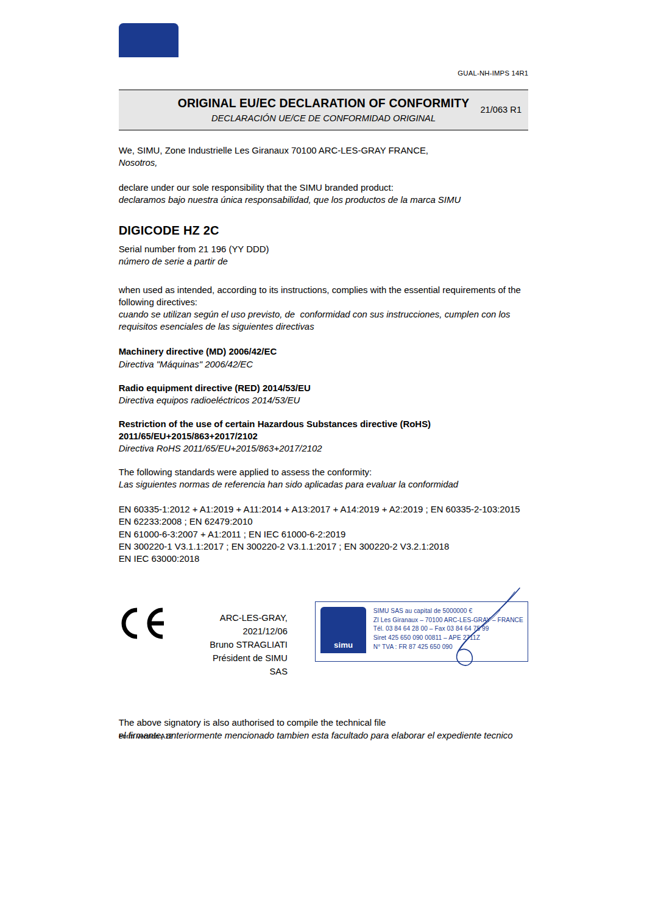simu
GUAL-NH-IMPS 14R1
ORIGINAL EU/EC DECLARATION OF CONFORMITY
DECLARACIÓN UE/CE DE CONFORMIDAD ORIGINAL
21/063 R1
We, SIMU, Zone Industrielle Les Giranaux 70100 ARC-LES-GRAY FRANCE,
Nosotros,
declare under our sole responsibility that the SIMU branded product:
declaramos bajo nuestra única responsabilidad, que los productos de la marca SIMU
DIGICODE HZ 2C
Serial number from 21 196 (YY DDD)
número de serie a partir de
when used as intended, according to its instructions, complies with the essential requirements of the following directives:
cuando se utilizan según el uso previsto, de conformidad con sus instrucciones, cumplen con los requisitos esenciales de las siguientes directivas
Machinery directive (MD) 2006/42/EC
Directiva "Máquinas" 2006/42/EC
Radio equipment directive (RED) 2014/53/EU
Directiva equipos radioeléctricos 2014/53/EU
Restriction of the use of certain Hazardous Substances directive (RoHS) 2011/65/EU+2015/863+2017/2102
Directiva RoHS 2011/65/EU+2015/863+2017/2102
The following standards were applied to assess the conformity:
Las siguientes normas de referencia han sido aplicadas para evaluar la conformidad
EN 60335‑1:2012 + A1:2019 + A11:2014 + A13:2017 + A14:2019 + A2:2019 ; EN 60335‑2‑103:2015
EN 62233:2008 ; EN 62479:2010
EN 61000‑6‑3:2007 + A1:2011 ; EN IEC 61000‑6‑2:2019
EN 300220‑1 V3.1.1:2017 ; EN 300220‑2 V3.1.1:2017 ; EN 300220‑2 V3.2.1:2018
EN IEC 63000:2018
ARC-LES-GRAY, 2021/12/06
Bruno STRAGLIATI
Président de SIMU SAS
simu
SIMU SAS au capital de 5000000 €
ZI Les Giranaux – 70100 ARC-LES-GRAY – FRANCE
Tél. 03 84 64 28 00 – Fax 03 84 64 75 99
Siret 425 650 090 00811 – APE 2711Z
N° TVA : FR 87 425 650 090
The above signatory is also authorised to compile the technical file
el firmante, anteriormente mencionado tambien esta facultado para elaborar el expediente tecnico
Form version A12